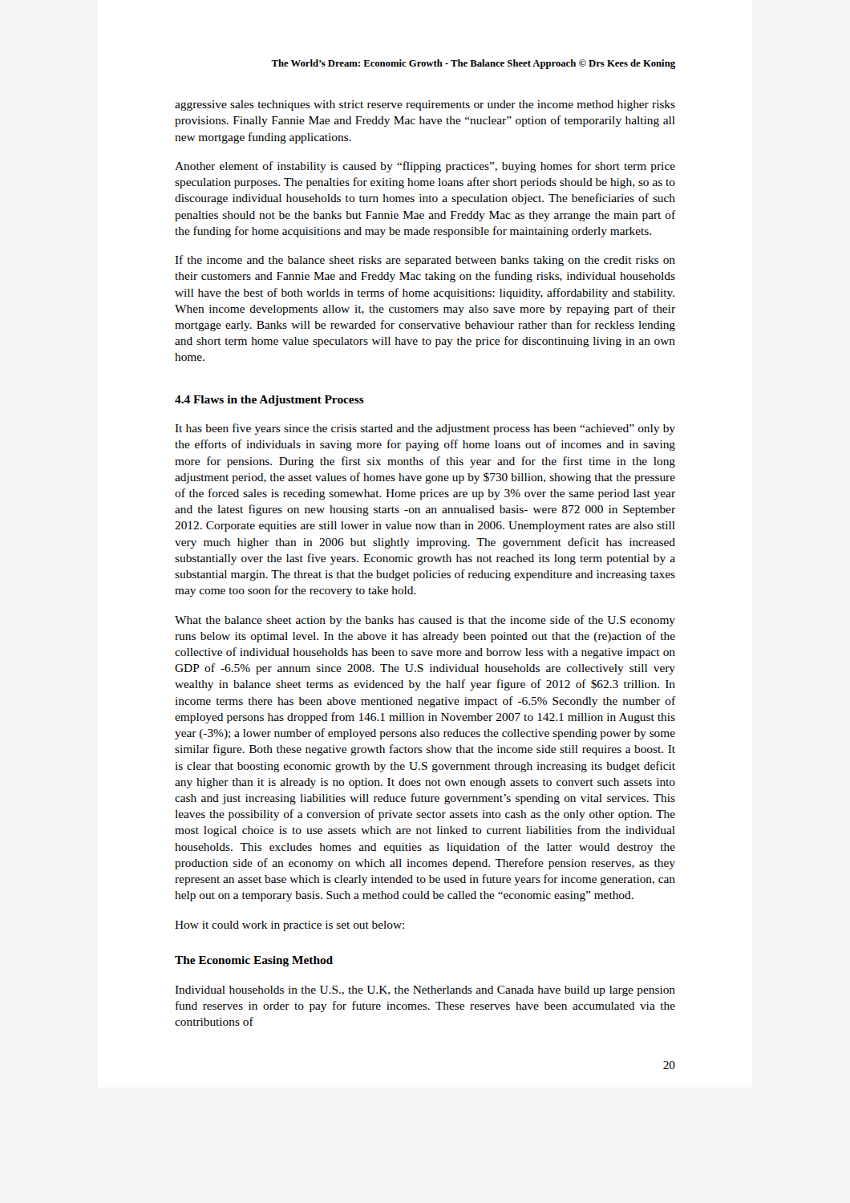The World’s Dream: Economic Growth - The Balance Sheet Approach © Drs Kees de Koning
aggressive sales techniques with strict reserve requirements or under the income method higher risks provisions. Finally Fannie Mae and Freddy Mac have the “nuclear” option of temporarily halting all new mortgage funding applications.
Another element of instability is caused by “flipping practices”, buying homes for short term price speculation purposes. The penalties for exiting home loans after short periods should be high, so as to discourage individual households to turn homes into a speculation object. The beneficiaries of such penalties should not be the banks but Fannie Mae and Freddy Mac as they arrange the main part of the funding for home acquisitions and may be made responsible for maintaining orderly markets.
If the income and the balance sheet risks are separated between banks taking on the credit risks on their customers and Fannie Mae and Freddy Mac taking on the funding risks, individual households will have the best of both worlds in terms of home acquisitions: liquidity, affordability and stability. When income developments allow it, the customers may also save more by repaying part of their mortgage early. Banks will be rewarded for conservative behaviour rather than for reckless lending and short term home value speculators will have to pay the price for discontinuing living in an own home.
4.4 Flaws in the Adjustment Process
It has been five years since the crisis started and the adjustment process has been “achieved” only by the efforts of individuals in saving more for paying off home loans out of incomes and in saving more for pensions. During the first six months of this year and for the first time in the long adjustment period, the asset values of homes have gone up by $730 billion, showing that the pressure of the forced sales is receding somewhat. Home prices are up by 3% over the same period last year and the latest figures on new housing starts -on an annualised basis- were 872 000 in September 2012. Corporate equities are still lower in value now than in 2006. Unemployment rates are also still very much higher than in 2006 but slightly improving. The government deficit has increased substantially over the last five years. Economic growth has not reached its long term potential by a substantial margin. The threat is that the budget policies of reducing expenditure and increasing taxes may come too soon for the recovery to take hold.
What the balance sheet action by the banks has caused is that the income side of the U.S economy runs below its optimal level. In the above it has already been pointed out that the (re)action of the collective of individual households has been to save more and borrow less with a negative impact on GDP of -6.5% per annum since 2008. The U.S individual households are collectively still very wealthy in balance sheet terms as evidenced by the half year figure of 2012 of $62.3 trillion. In income terms there has been above mentioned negative impact of -6.5% Secondly the number of employed persons has dropped from 146.1 million in November 2007 to 142.1 million in August this year (-3%); a lower number of employed persons also reduces the collective spending power by some similar figure. Both these negative growth factors show that the income side still requires a boost. It is clear that boosting economic growth by the U.S government through increasing its budget deficit any higher than it is already is no option. It does not own enough assets to convert such assets into cash and just increasing liabilities will reduce future government’s spending on vital services. This leaves the possibility of a conversion of private sector assets into cash as the only other option. The most logical choice is to use assets which are not linked to current liabilities from the individual households. This excludes homes and equities as liquidation of the latter would destroy the production side of an economy on which all incomes depend. Therefore pension reserves, as they represent an asset base which is clearly intended to be used in future years for income generation, can help out on a temporary basis. Such a method could be called the “economic easing” method.
How it could work in practice is set out below:
The Economic Easing Method
Individual households in the U.S., the U.K, the Netherlands and Canada have build up large pension fund reserves in order to pay for future incomes. These reserves have been accumulated via the contributions of
20